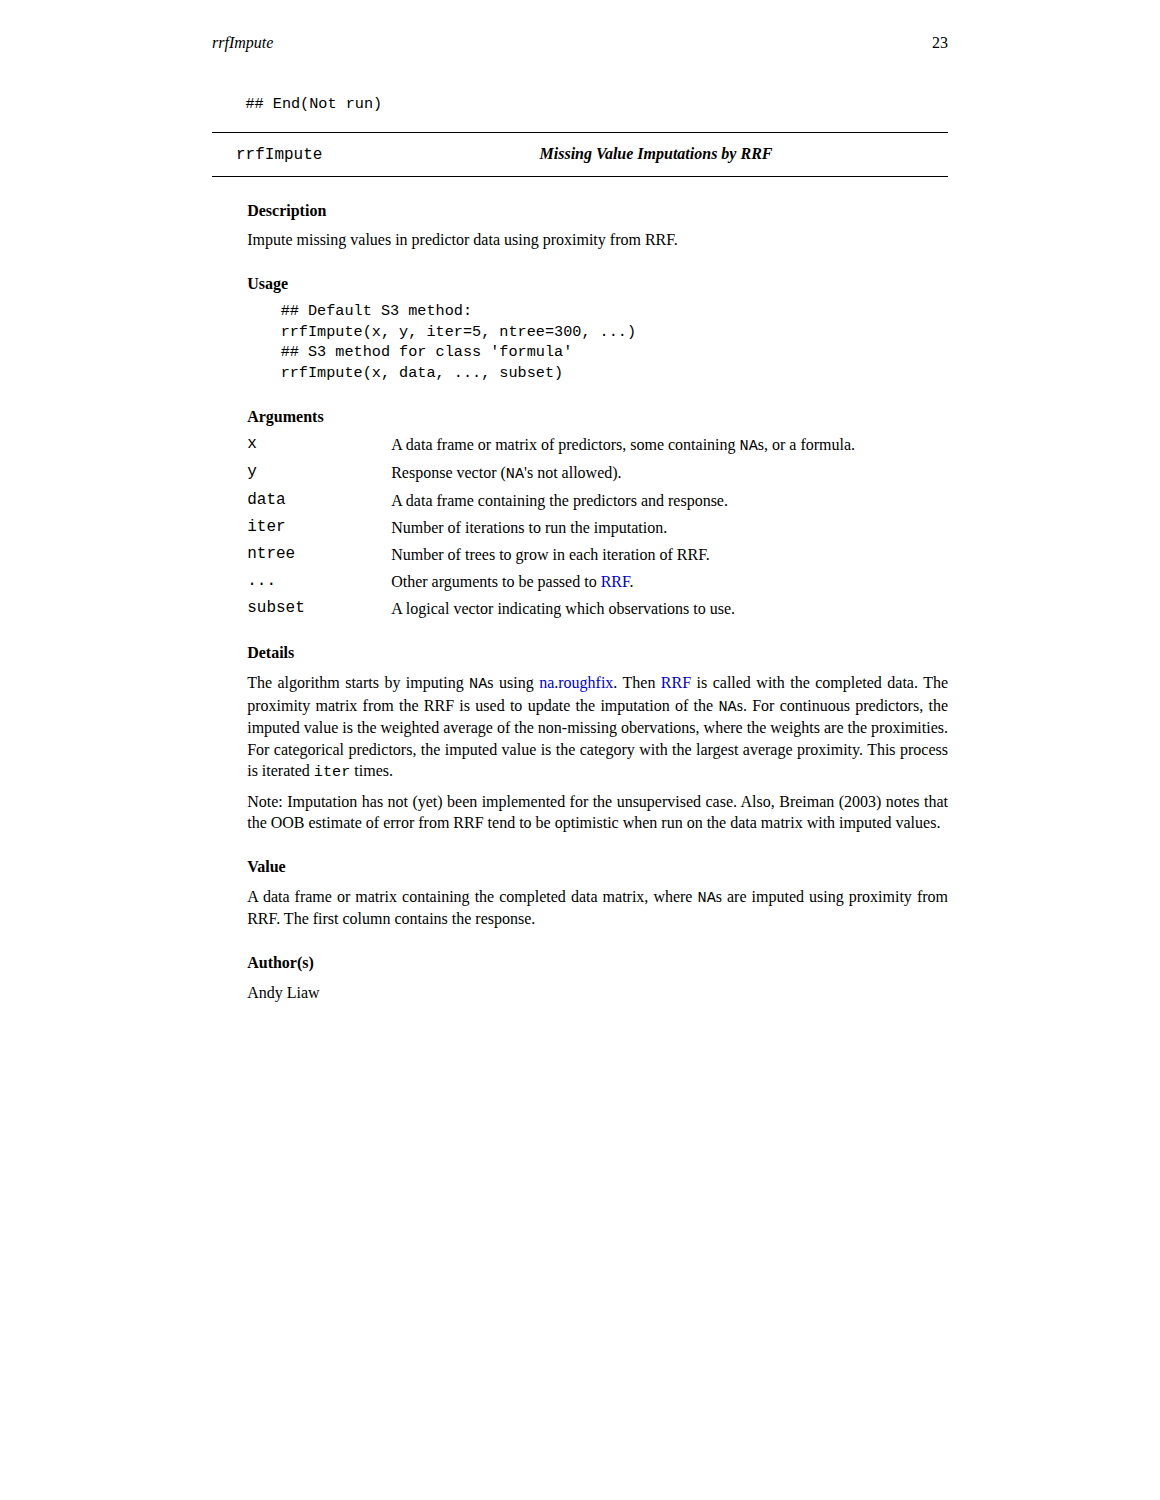rrfImpute 23
## End(Not run)
rrfImpute Missing Value Imputations by RRF
Description
Impute missing values in predictor data using proximity from RRF.
Usage
## Default S3 method:
rrfImpute(x, y, iter=5, ntree=300, ...)
## S3 method for class 'formula'
rrfImpute(x, data, ..., subset)
Arguments
x
A data frame or matrix of predictors, some containing NAs, or a formula.
y
Response vector (NA's not allowed).
data
A data frame containing the predictors and response.
iter
Number of iterations to run the imputation.
ntree
Number of trees to grow in each iteration of RRF.
...
Other arguments to be passed to RRF.
subset
A logical vector indicating which observations to use.
Details
The algorithm starts by imputing NAs using na.roughfix. Then RRF is called with the completed data. The proximity matrix from the RRF is used to update the imputation of the NAs. For continuous predictors, the imputed value is the weighted average of the non-missing obervations, where the weights are the proximities. For categorical predictors, the imputed value is the category with the largest average proximity. This process is iterated iter times.
Note: Imputation has not (yet) been implemented for the unsupervised case. Also, Breiman (2003) notes that the OOB estimate of error from RRF tend to be optimistic when run on the data matrix with imputed values.
Value
A data frame or matrix containing the completed data matrix, where NAs are imputed using proximity from RRF. The first column contains the response.
Author(s)
Andy Liaw